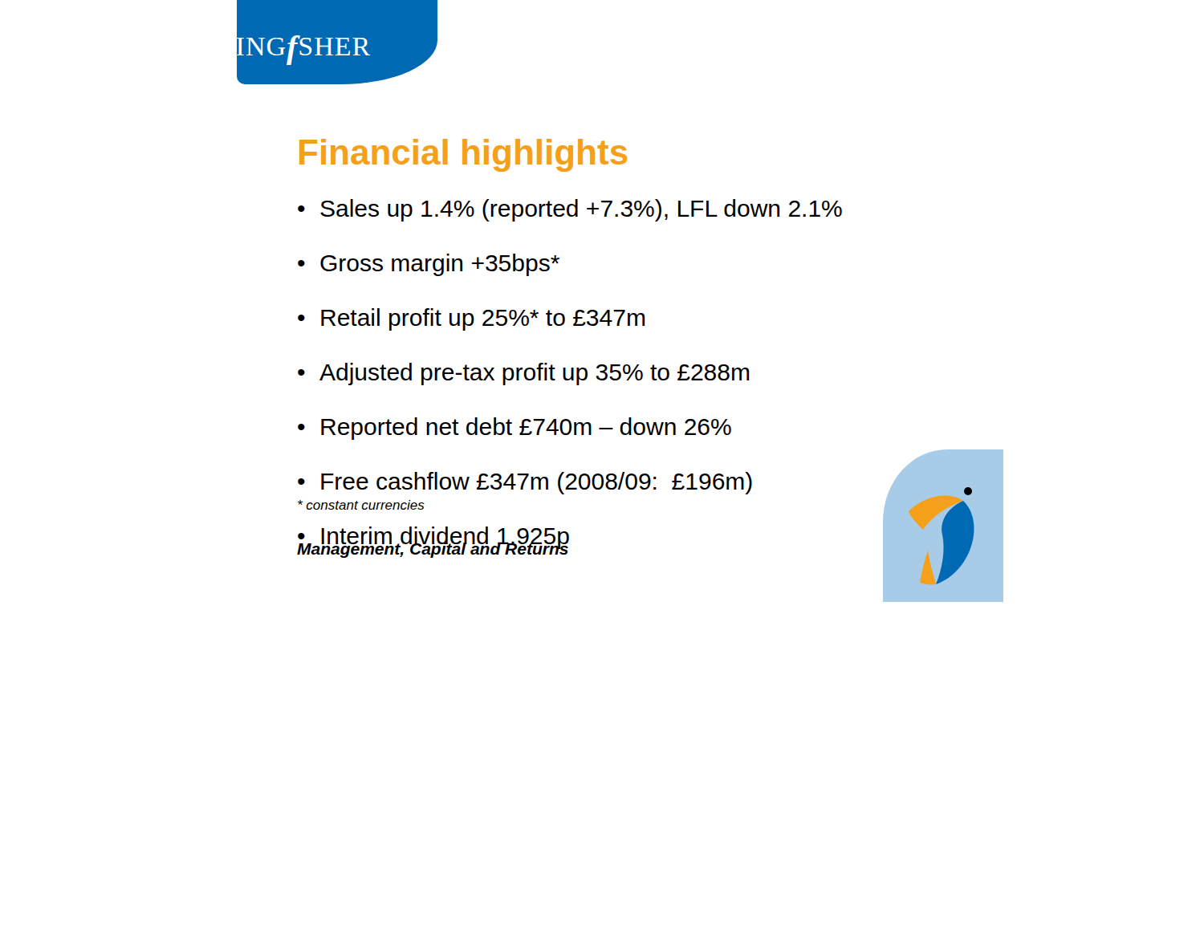KINGf SHER
Financial highlights
Sales up 1.4% (reported +7.3%), LFL down 2.1%
Gross margin +35bps*
Retail profit up 25%* to £347m
Adjusted pre-tax profit up 35% to £288m
Reported net debt £740m – down 26%
Free cashflow £347m (2008/09: £196m)
Interim dividend 1.925p
* constant currencies
Management, Capital and Returns